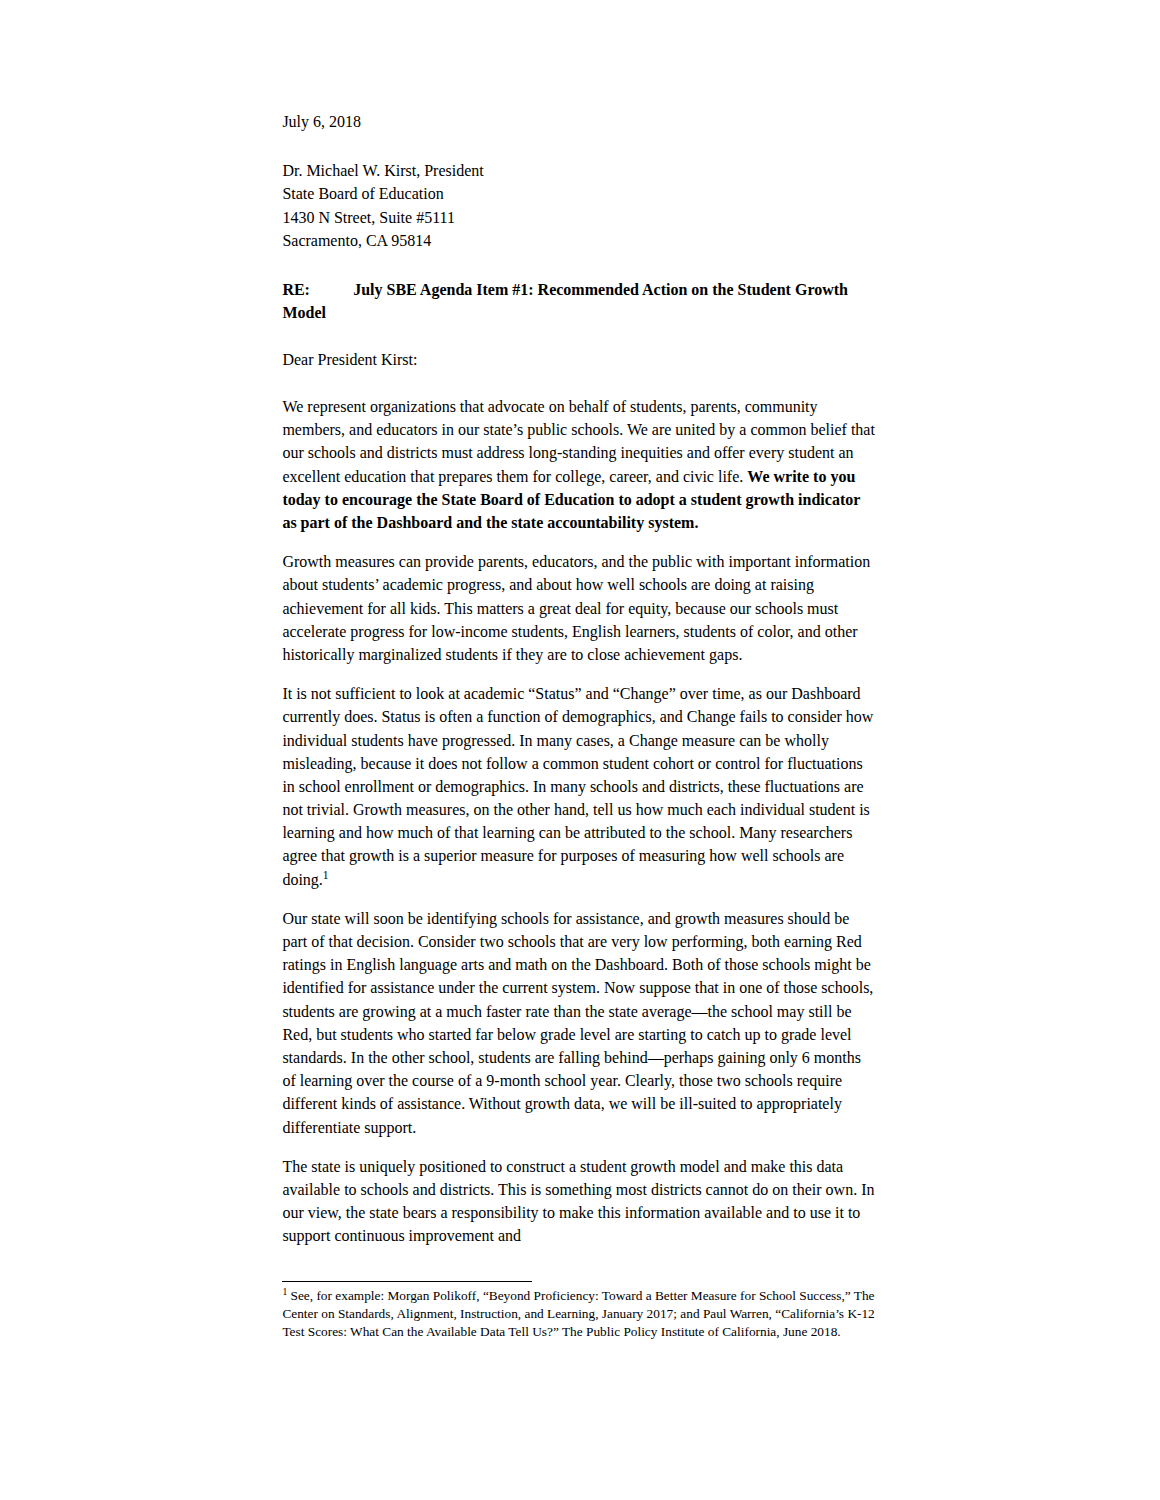July 6, 2018
Dr. Michael W. Kirst, President
State Board of Education
1430 N Street, Suite #5111
Sacramento, CA 95814
RE: July SBE Agenda Item #1: Recommended Action on the Student Growth Model
Dear President Kirst:
We represent organizations that advocate on behalf of students, parents, community members, and educators in our state’s public schools. We are united by a common belief that our schools and districts must address long-standing inequities and offer every student an excellent education that prepares them for college, career, and civic life. We write to you today to encourage the State Board of Education to adopt a student growth indicator as part of the Dashboard and the state accountability system.
Growth measures can provide parents, educators, and the public with important information about students’ academic progress, and about how well schools are doing at raising achievement for all kids. This matters a great deal for equity, because our schools must accelerate progress for low-income students, English learners, students of color, and other historically marginalized students if they are to close achievement gaps.
It is not sufficient to look at academic “Status” and “Change” over time, as our Dashboard currently does. Status is often a function of demographics, and Change fails to consider how individual students have progressed. In many cases, a Change measure can be wholly misleading, because it does not follow a common student cohort or control for fluctuations in school enrollment or demographics. In many schools and districts, these fluctuations are not trivial. Growth measures, on the other hand, tell us how much each individual student is learning and how much of that learning can be attributed to the school. Many researchers agree that growth is a superior measure for purposes of measuring how well schools are doing.1
Our state will soon be identifying schools for assistance, and growth measures should be part of that decision. Consider two schools that are very low performing, both earning Red ratings in English language arts and math on the Dashboard. Both of those schools might be identified for assistance under the current system. Now suppose that in one of those schools, students are growing at a much faster rate than the state average—the school may still be Red, but students who started far below grade level are starting to catch up to grade level standards. In the other school, students are falling behind—perhaps gaining only 6 months of learning over the course of a 9-month school year. Clearly, those two schools require different kinds of assistance. Without growth data, we will be ill-suited to appropriately differentiate support.
The state is uniquely positioned to construct a student growth model and make this data available to schools and districts. This is something most districts cannot do on their own. In our view, the state bears a responsibility to make this information available and to use it to support continuous improvement and
1 See, for example: Morgan Polikoff, “Beyond Proficiency: Toward a Better Measure for School Success,” The Center on Standards, Alignment, Instruction, and Learning, January 2017; and Paul Warren, “California’s K-12 Test Scores: What Can the Available Data Tell Us?” The Public Policy Institute of California, June 2018.